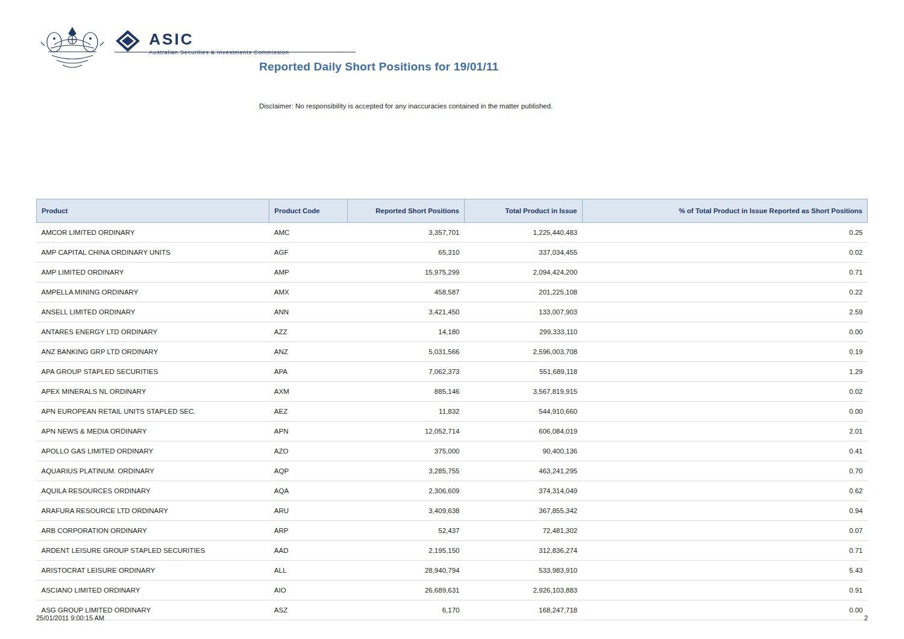ASIC
Australian Securities & Investments Commission
Reported Daily Short Positions for 19/01/11
Disclaimer: No responsibility is accepted for any inaccuracies contained in the matter published.
| Product | Product Code | Reported Short Positions | Total Product in Issue | % of Total Product in Issue Reported as Short Positions |
| --- | --- | --- | --- | --- |
| AMCOR LIMITED ORDINARY | AMC | 3,357,701 | 1,225,440,483 | 0.25 |
| AMP CAPITAL CHINA ORDINARY UNITS | AGF | 65,310 | 337,034,455 | 0.02 |
| AMP LIMITED ORDINARY | AMP | 15,975,299 | 2,094,424,200 | 0.71 |
| AMPELLA MINING ORDINARY | AMX | 458,587 | 201,225,108 | 0.22 |
| ANSELL LIMITED ORDINARY | ANN | 3,421,450 | 133,007,903 | 2.59 |
| ANTARES ENERGY LTD ORDINARY | AZZ | 14,180 | 299,333,110 | 0.00 |
| ANZ BANKING GRP LTD ORDINARY | ANZ | 5,031,566 | 2,596,003,708 | 0.19 |
| APA GROUP STAPLED SECURITIES | APA | 7,062,373 | 551,689,118 | 1.29 |
| APEX MINERALS NL ORDINARY | AXM | 885,146 | 3,567,819,915 | 0.02 |
| APN EUROPEAN RETAIL UNITS STAPLED SEC. | AEZ | 11,832 | 544,910,660 | 0.00 |
| APN NEWS & MEDIA ORDINARY | APN | 12,052,714 | 606,084,019 | 2.01 |
| APOLLO GAS LIMITED ORDINARY | AZO | 375,000 | 90,400,136 | 0.41 |
| AQUARIUS PLATINUM. ORDINARY | AQP | 3,285,755 | 463,241,295 | 0.70 |
| AQUILA RESOURCES ORDINARY | AQA | 2,306,609 | 374,314,049 | 0.62 |
| ARAFURA RESOURCE LTD ORDINARY | ARU | 3,409,638 | 367,855,342 | 0.94 |
| ARB CORPORATION ORDINARY | ARP | 52,437 | 72,481,302 | 0.07 |
| ARDENT LEISURE GROUP STAPLED SECURITIES | AAD | 2,195,150 | 312,836,274 | 0.71 |
| ARISTOCRAT LEISURE ORDINARY | ALL | 28,940,794 | 533,983,910 | 5.43 |
| ASCIANO LIMITED ORDINARY | AIO | 26,689,631 | 2,926,103,883 | 0.91 |
| ASG GROUP LIMITED ORDINARY | ASZ | 6,170 | 168,247,718 | 0.00 |
25/01/2011 9:00:15 AM
2